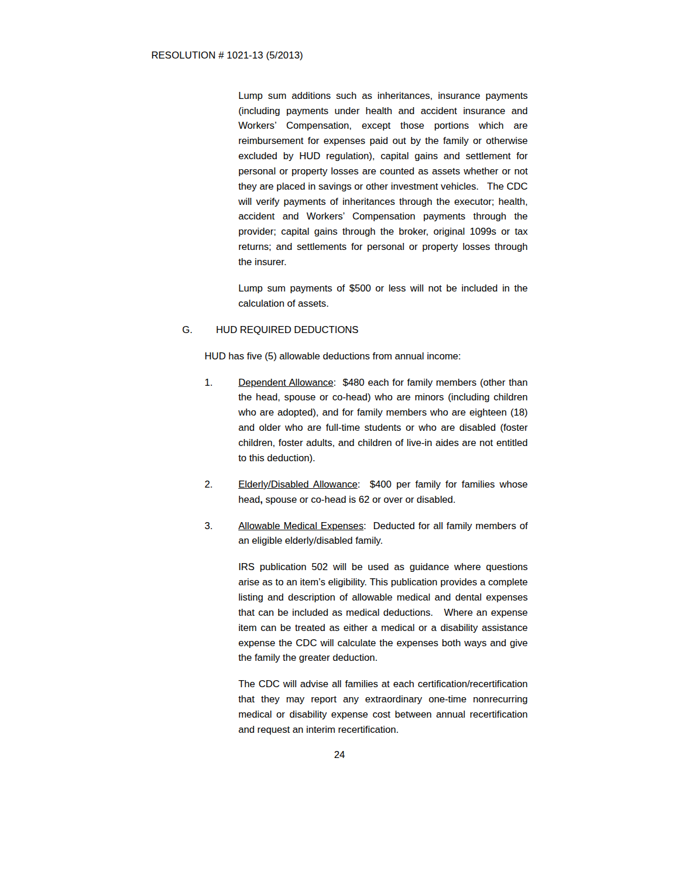RESOLUTION # 1021-13 (5/2013)
Lump sum additions such as inheritances, insurance payments (including payments under health and accident insurance and Workers’ Compensation, except those portions which are reimbursement for expenses paid out by the family or otherwise excluded by HUD regulation), capital gains and settlement for personal or property losses are counted as assets whether or not they are placed in savings or other investment vehicles. The CDC will verify payments of inheritances through the executor; health, accident and Workers’ Compensation payments through the provider; capital gains through the broker, original 1099s or tax returns; and settlements for personal or property losses through the insurer.
Lump sum payments of $500 or less will not be included in the calculation of assets.
G. HUD REQUIRED DEDUCTIONS
HUD has five (5) allowable deductions from annual income:
1.
Dependent Allowance: $480 each for family members (other than the head, spouse or co-head) who are minors (including children who are adopted), and for family members who are eighteen (18) and older who are full-time students or who are disabled (foster children, foster adults, and children of live-in aides are not entitled to this deduction).
2.
Elderly/Disabled Allowance: $400 per family for families whose head, spouse or co-head is 62 or over or disabled.
3.
Allowable Medical Expenses: Deducted for all family members of an eligible elderly/disabled family.
IRS publication 502 will be used as guidance where questions arise as to an item’s eligibility. This publication provides a complete listing and description of allowable medical and dental expenses that can be included as medical deductions. Where an expense item can be treated as either a medical or a disability assistance expense the CDC will calculate the expenses both ways and give the family the greater deduction.
The CDC will advise all families at each certification/recertification that they may report any extraordinary one-time nonrecurring medical or disability expense cost between annual recertification and request an interim recertification.
24